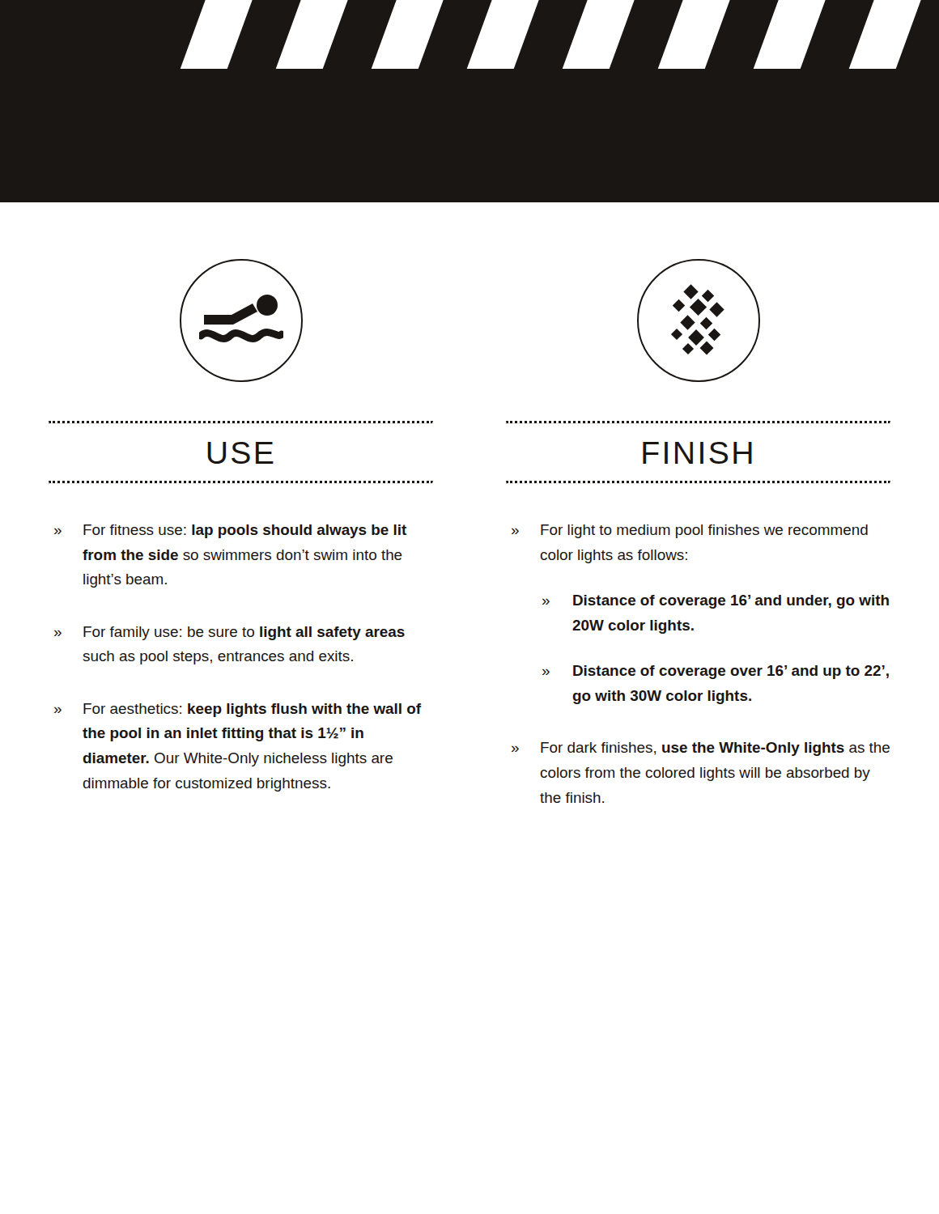Use
For fitness use: lap pools should always be lit from the side so swimmers don’t swim into the light’s beam.
For family use: be sure to light all safety areas such as pool steps, entrances and exits.
For aesthetics: keep lights flush with the wall of the pool in an inlet fitting that is 1½” in diameter. Our White-Only nicheless lights are dimmable for customized brightness.
Finish
For light to medium pool finishes we recommend color lights as follows:
Distance of coverage 16’ and under, go with 20W color lights.
Distance of coverage over 16’ and up to 22’, go with 30W color lights.
For dark finishes, use the White-Only lights as the colors from the colored lights will be absorbed by the finish.